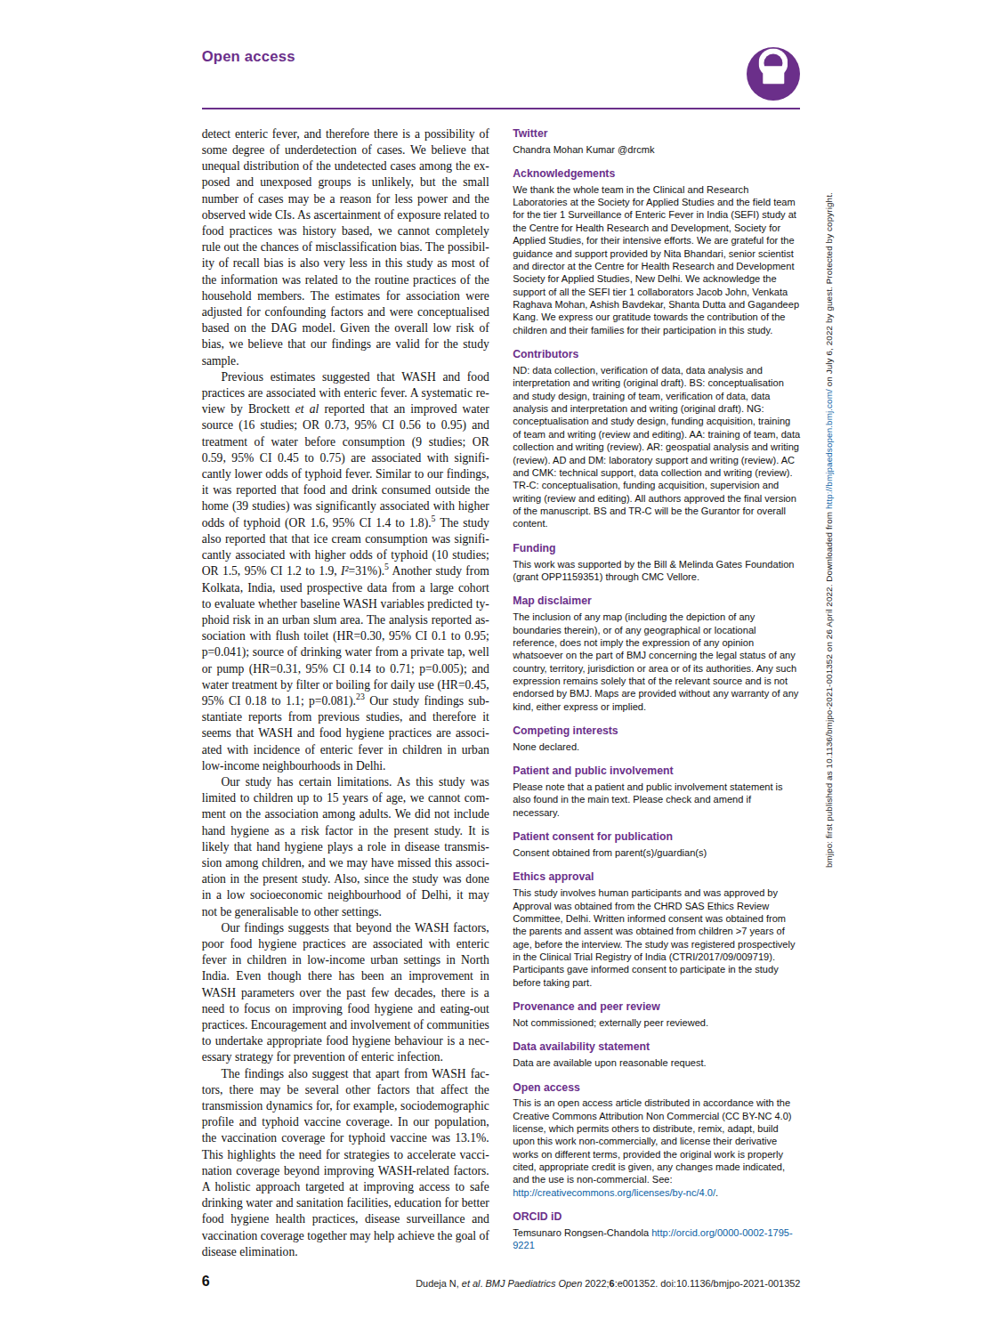bmjpo: first published as 10.1136/bmjpo-2021-001352 on 26 April 2022. Downloaded from http://bmjpaedsopen.bmj.com/ on July 6, 2022 by guest. Protected by copyright.
Open access
detect enteric fever, and therefore there is a possibility of some degree of underdetection of cases. We believe that unequal distribution of the undetected cases among the exposed and unexposed groups is unlikely, but the small number of cases may be a reason for less power and the observed wide CIs. As ascertainment of exposure related to food practices was history based, we cannot completely rule out the chances of misclassification bias. The possibility of recall bias is also very less in this study as most of the information was related to the routine practices of the household members. The estimates for association were adjusted for confounding factors and were conceptualised based on the DAG model. Given the overall low risk of bias, we believe that our findings are valid for the study sample.
Previous estimates suggested that WASH and food practices are associated with enteric fever. A systematic review by Brockett et al reported that an improved water source (16 studies; OR 0.73, 95% CI 0.56 to 0.95) and treatment of water before consumption (9 studies; OR 0.59, 95% CI 0.45 to 0.75) are associated with significantly lower odds of typhoid fever. Similar to our findings, it was reported that food and drink consumed outside the home (39 studies) was significantly associated with higher odds of typhoid (OR 1.6, 95% CI 1.4 to 1.8).5 The study also reported that that ice cream consumption was significantly associated with higher odds of typhoid (10 studies; OR 1.5, 95% CI 1.2 to 1.9, I²=31%).5 Another study from Kolkata, India, used prospective data from a large cohort to evaluate whether baseline WASH variables predicted typhoid risk in an urban slum area. The analysis reported association with flush toilet (HR=0.30, 95% CI 0.1 to 0.95; p=0.041); source of drinking water from a private tap, well or pump (HR=0.31, 95% CI 0.14 to 0.71; p=0.005); and water treatment by filter or boiling for daily use (HR=0.45, 95% CI 0.18 to 1.1; p=0.081).23 Our study findings substantiate reports from previous studies, and therefore it seems that WASH and food hygiene practices are associated with incidence of enteric fever in children in urban low-income neighbourhoods in Delhi.
Our study has certain limitations. As this study was limited to children up to 15 years of age, we cannot comment on the association among adults. We did not include hand hygiene as a risk factor in the present study. It is likely that hand hygiene plays a role in disease transmission among children, and we may have missed this association in the present study. Also, since the study was done in a low socioeconomic neighbourhood of Delhi, it may not be generalisable to other settings.
Our findings suggests that beyond the WASH factors, poor food hygiene practices are associated with enteric fever in children in low-income urban settings in North India. Even though there has been an improvement in WASH parameters over the past few decades, there is a need to focus on improving food hygiene and eating-out practices. Encouragement and involvement of communities to undertake appropriate food hygiene behaviour is a necessary strategy for prevention of enteric infection.
The findings also suggest that apart from WASH factors, there may be several other factors that affect the transmission dynamics for, for example, sociodemographic profile and typhoid vaccine coverage. In our population, the vaccination coverage for typhoid vaccine was 13.1%. This highlights the need for strategies to accelerate vaccination coverage beyond improving WASH-related factors. A holistic approach targeted at improving access to safe drinking water and sanitation facilities, education for better food hygiene health practices, disease surveillance and vaccination coverage together may help achieve the goal of disease elimination.
Twitter
Chandra Mohan Kumar @drcmk
Acknowledgements
We thank the whole team in the Clinical and Research Laboratories at the Society for Applied Studies and the field team for the tier 1 Surveillance of Enteric Fever in India (SEFI) study at the Centre for Health Research and Development, Society for Applied Studies, for their intensive efforts. We are grateful for the guidance and support provided by Nita Bhandari, senior scientist and director at the Centre for Health Research and Development Society for Applied Studies, New Delhi. We acknowledge the support of all the SEFI tier 1 collaborators Jacob John, Venkata Raghava Mohan, Ashish Bavdekar, Shanta Dutta and Gagandeep Kang. We express our gratitude towards the contribution of the children and their families for their participation in this study.
Contributors
ND: data collection, verification of data, data analysis and interpretation and writing (original draft). BS: conceptualisation and study design, training of team, verification of data, data analysis and interpretation and writing (original draft). NG: conceptualisation and study design, funding acquisition, training of team and writing (review and editing). AA: training of team, data collection and writing (review). AR: geospatial analysis and writing (review). AD and DM: laboratory support and writing (review). AC and CMK: technical support, data collection and writing (review). TR-C: conceptualisation, funding acquisition, supervision and writing (review and editing). All authors approved the final version of the manuscript. BS and TR-C will be the Gurantor for overall content.
Funding
This work was supported by the Bill & Melinda Gates Foundation (grant OPP1159351) through CMC Vellore.
Map disclaimer
The inclusion of any map (including the depiction of any boundaries therein), or of any geographical or locational reference, does not imply the expression of any opinion whatsoever on the part of BMJ concerning the legal status of any country, territory, jurisdiction or area or of its authorities. Any such expression remains solely that of the relevant source and is not endorsed by BMJ. Maps are provided without any warranty of any kind, either express or implied.
Competing interests
None declared.
Patient and public involvement
Please note that a patient and public involvement statement is also found in the main text. Please check and amend if necessary.
Patient consent for publication
Consent obtained from parent(s)/guardian(s)
Ethics approval
This study involves human participants and was approved by Approval was obtained from the CHRD SAS Ethics Review Committee, Delhi. Written informed consent was obtained from the parents and assent was obtained from children >7 years of age, before the interview. The study was registered prospectively in the Clinical Trial Registry of India (CTRI/2017/09/009719). Participants gave informed consent to participate in the study before taking part.
Provenance and peer review
Not commissioned; externally peer reviewed.
Data availability statement
Data are available upon reasonable request.
Open access
This is an open access article distributed in accordance with the Creative Commons Attribution Non Commercial (CC BY-NC 4.0) license, which permits others to distribute, remix, adapt, build upon this work non-commercially, and license their derivative works on different terms, provided the original work is properly cited, appropriate credit is given, any changes made indicated, and the use is non-commercial. See: http://creativecommons.org/licenses/by-nc/4.0/.
ORCID iD
Temsunaro Rongsen-Chandola http://orcid.org/0000-0002-1795-9221
6
Dudeja N, et al. BMJ Paediatrics Open 2022;6:e001352. doi:10.1136/bmjpo-2021-001352